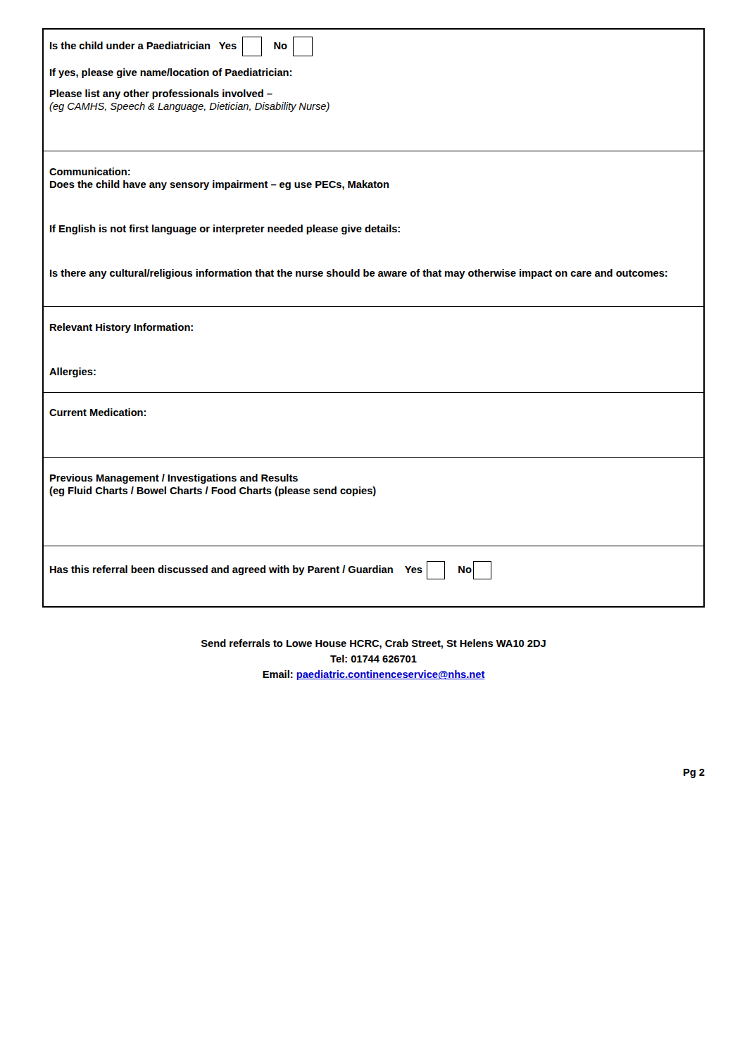| Is the child under a Paediatrician Yes No If yes, please give name/location of Paediatrician: Please list any other professionals involved – (eg CAMHS, Speech & Language, Dietician, Disability Nurse) |
| Communication: Does the child have any sensory impairment – eg use PECs, Makaton If English is not first language or interpreter needed please give details: Is there any cultural/religious information that the nurse should be aware of that may otherwise impact on care and outcomes: |
| Relevant History Information: Allergies: |
| Current Medication: |
| Previous Management / Investigations and Results (eg Fluid Charts / Bowel Charts / Food Charts (please send copies) |
| Has this referral been discussed and agreed with by Parent / Guardian Yes No |
Send referrals to Lowe House HCRC, Crab Street, St Helens WA10 2DJ
Tel: 01744 626701
Email: paediatric.continenceservice@nhs.net
Pg 2